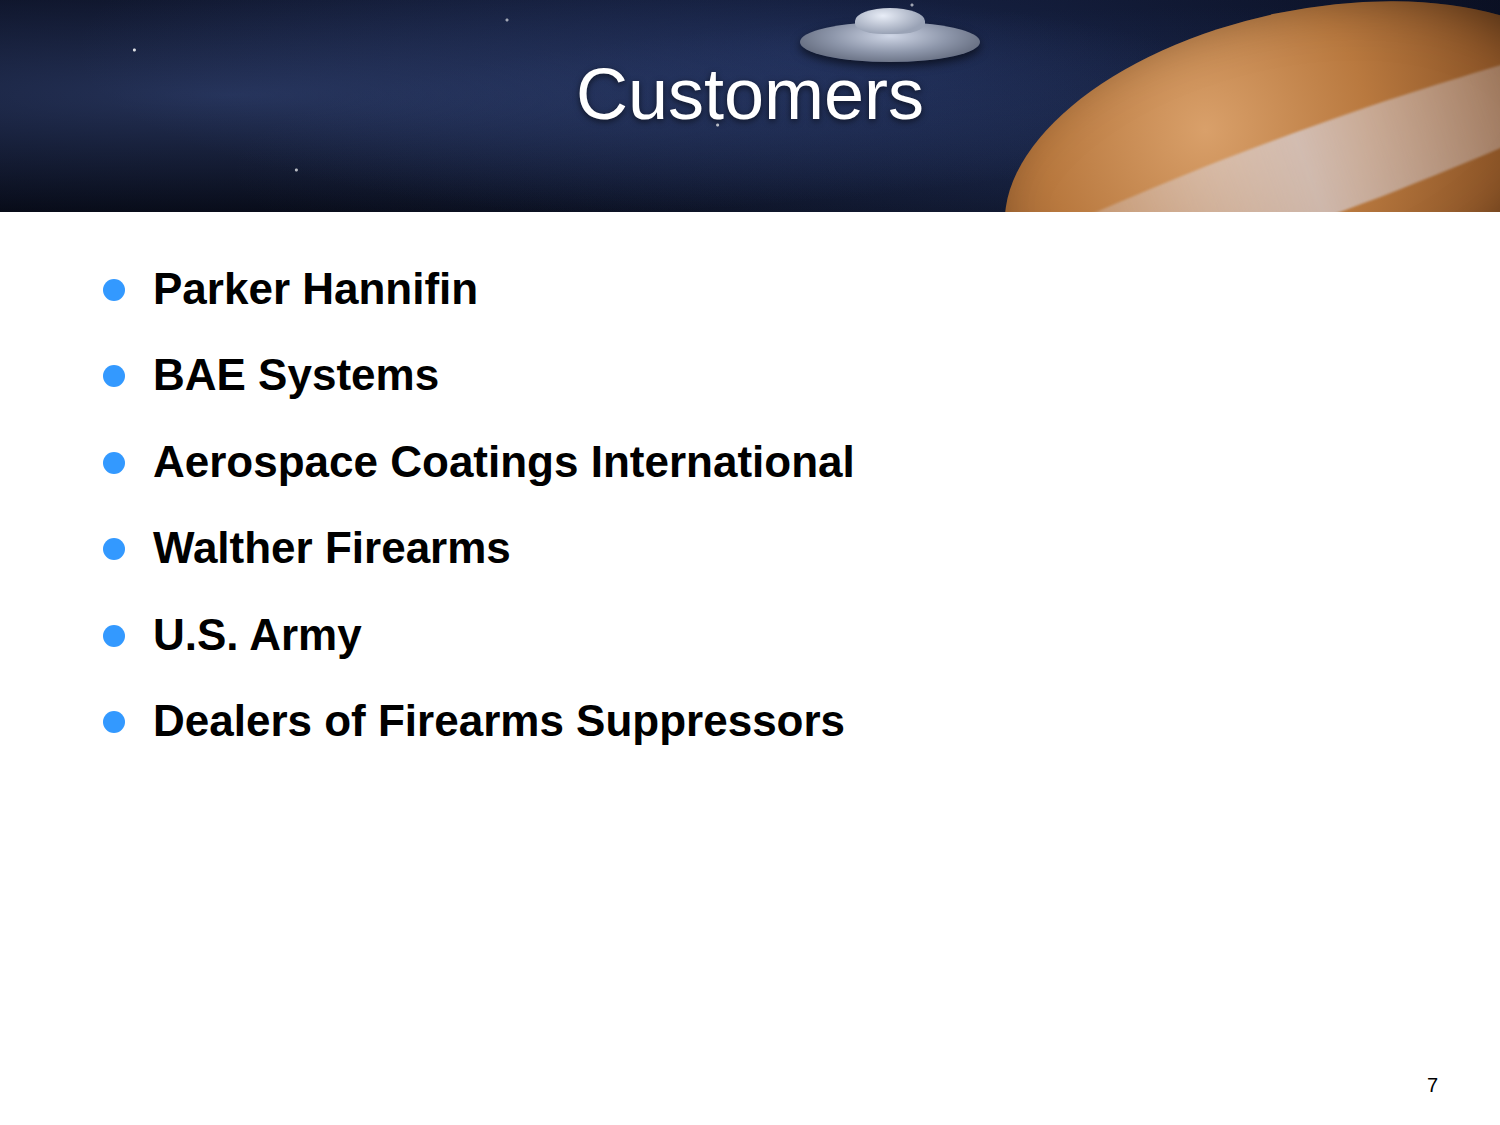Customers
Parker Hannifin
BAE Systems
Aerospace Coatings International
Walther Firearms
U.S. Army
Dealers of Firearms Suppressors
7